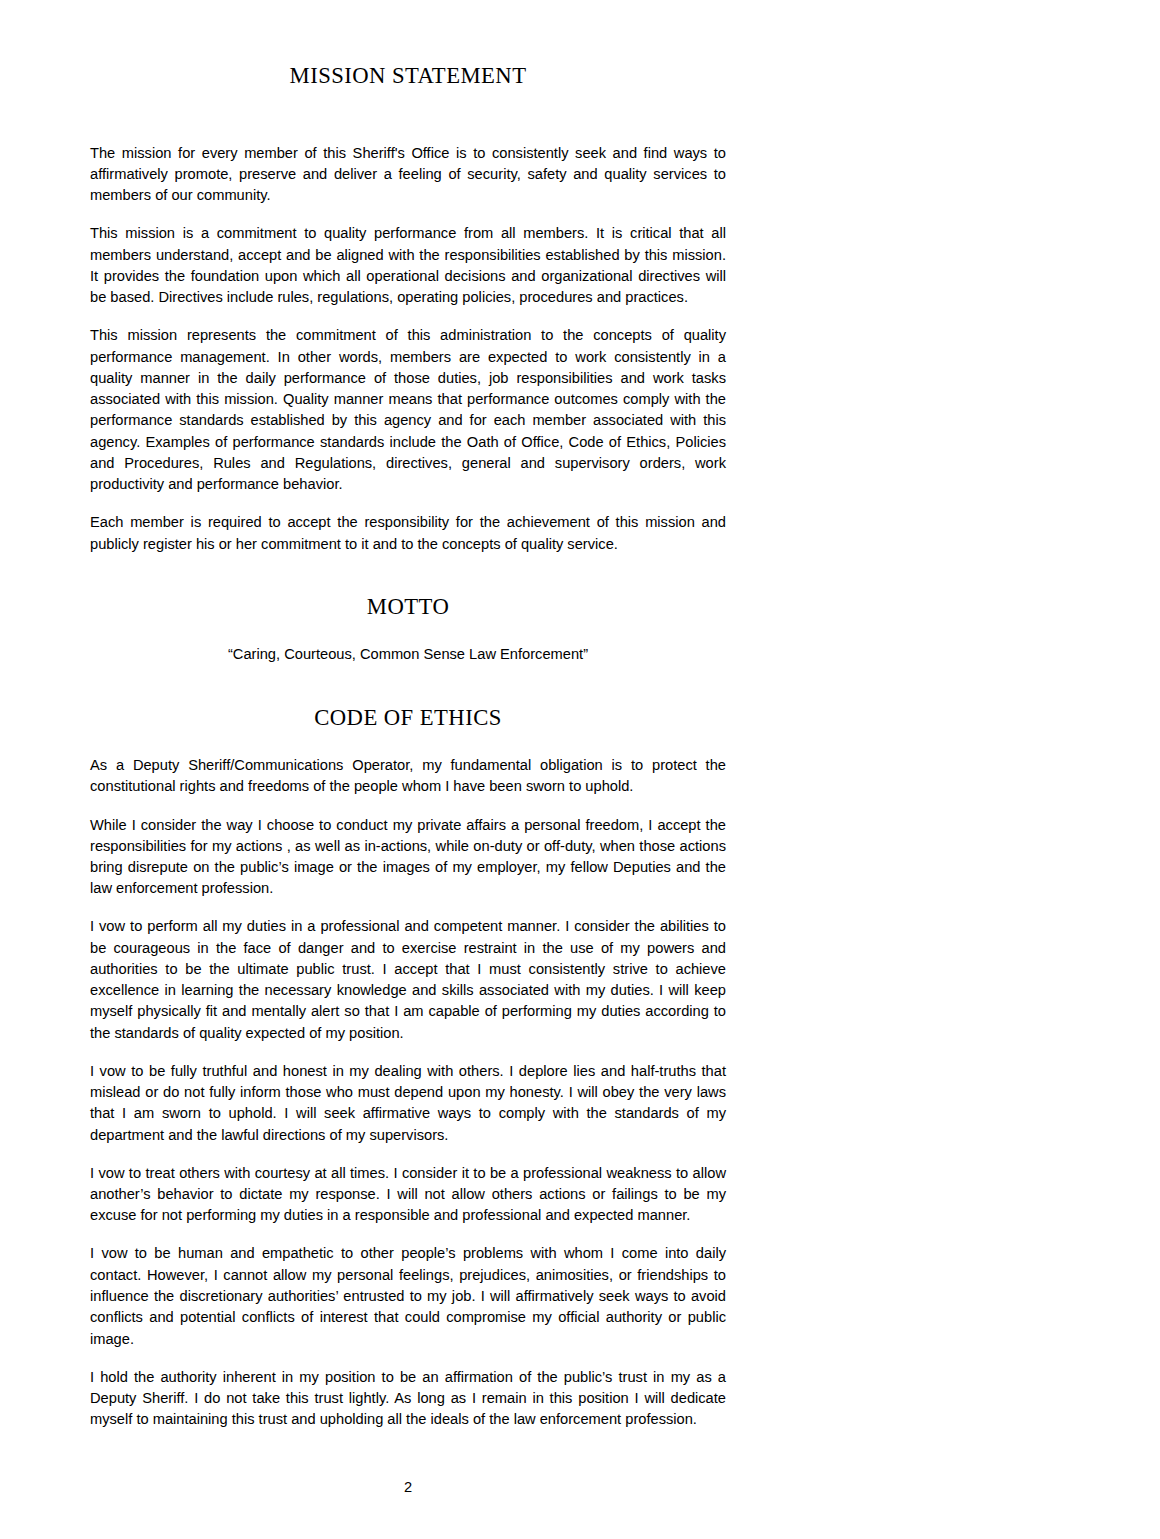MISSION STATEMENT
The mission for every member of this Sheriff's Office is to consistently seek and find ways to affirmatively promote, preserve and deliver a feeling of security, safety and quality services to members of our community.
This mission is a commitment to quality performance from all members. It is critical that all members understand, accept and be aligned with the responsibilities established by this mission. It provides the foundation upon which all operational decisions and organizational directives will be based. Directives include rules, regulations, operating policies, procedures and practices.
This mission represents the commitment of this administration to the concepts of quality performance management. In other words, members are expected to work consistently in a quality manner in the daily performance of those duties, job responsibilities and work tasks associated with this mission. Quality manner means that performance outcomes comply with the performance standards established by this agency and for each member associated with this agency. Examples of performance standards include the Oath of Office, Code of Ethics, Policies and Procedures, Rules and Regulations, directives, general and supervisory orders, work productivity and performance behavior.
Each member is required to accept the responsibility for the achievement of this mission and publicly register his or her commitment to it and to the concepts of quality service.
MOTTO
“Caring, Courteous, Common Sense Law Enforcement”
CODE OF ETHICS
As a Deputy Sheriff/Communications Operator, my fundamental obligation is to protect the constitutional rights and freedoms of the people whom I have been sworn to uphold.
While I consider the way I choose to conduct my private affairs a personal freedom, I accept the responsibilities for my actions , as well as in-actions, while on-duty or off-duty, when those actions bring disrepute on the public’s image or the images of my employer, my fellow Deputies and the law enforcement profession.
I vow to perform all my duties in a professional and competent manner. I consider the abilities to be courageous in the face of danger and to exercise restraint in the use of my powers and authorities to be the ultimate public trust. I accept that I must consistently strive to achieve excellence in learning the necessary knowledge and skills associated with my duties. I will keep myself physically fit and mentally alert so that I am capable of performing my duties according to the standards of quality expected of my position.
I vow to be fully truthful and honest in my dealing with others. I deplore lies and half-truths that mislead or do not fully inform those who must depend upon my honesty. I will obey the very laws that I am sworn to uphold. I will seek affirmative ways to comply with the standards of my department and the lawful directions of my supervisors.
I vow to treat others with courtesy at all times. I consider it to be a professional weakness to allow another’s behavior to dictate my response. I will not allow others actions or failings to be my excuse for not performing my duties in a responsible and professional and expected manner.
I vow to be human and empathetic to other people’s problems with whom I come into daily contact. However, I cannot allow my personal feelings, prejudices, animosities, or friendships to influence the discretionary authorities’ entrusted to my job. I will affirmatively seek ways to avoid conflicts and potential conflicts of interest that could compromise my official authority or public image.
I hold the authority inherent in my position to be an affirmation of the public’s trust in my as a Deputy Sheriff. I do not take this trust lightly. As long as I remain in this position I will dedicate myself to maintaining this trust and upholding all the ideals of the law enforcement profession.
2